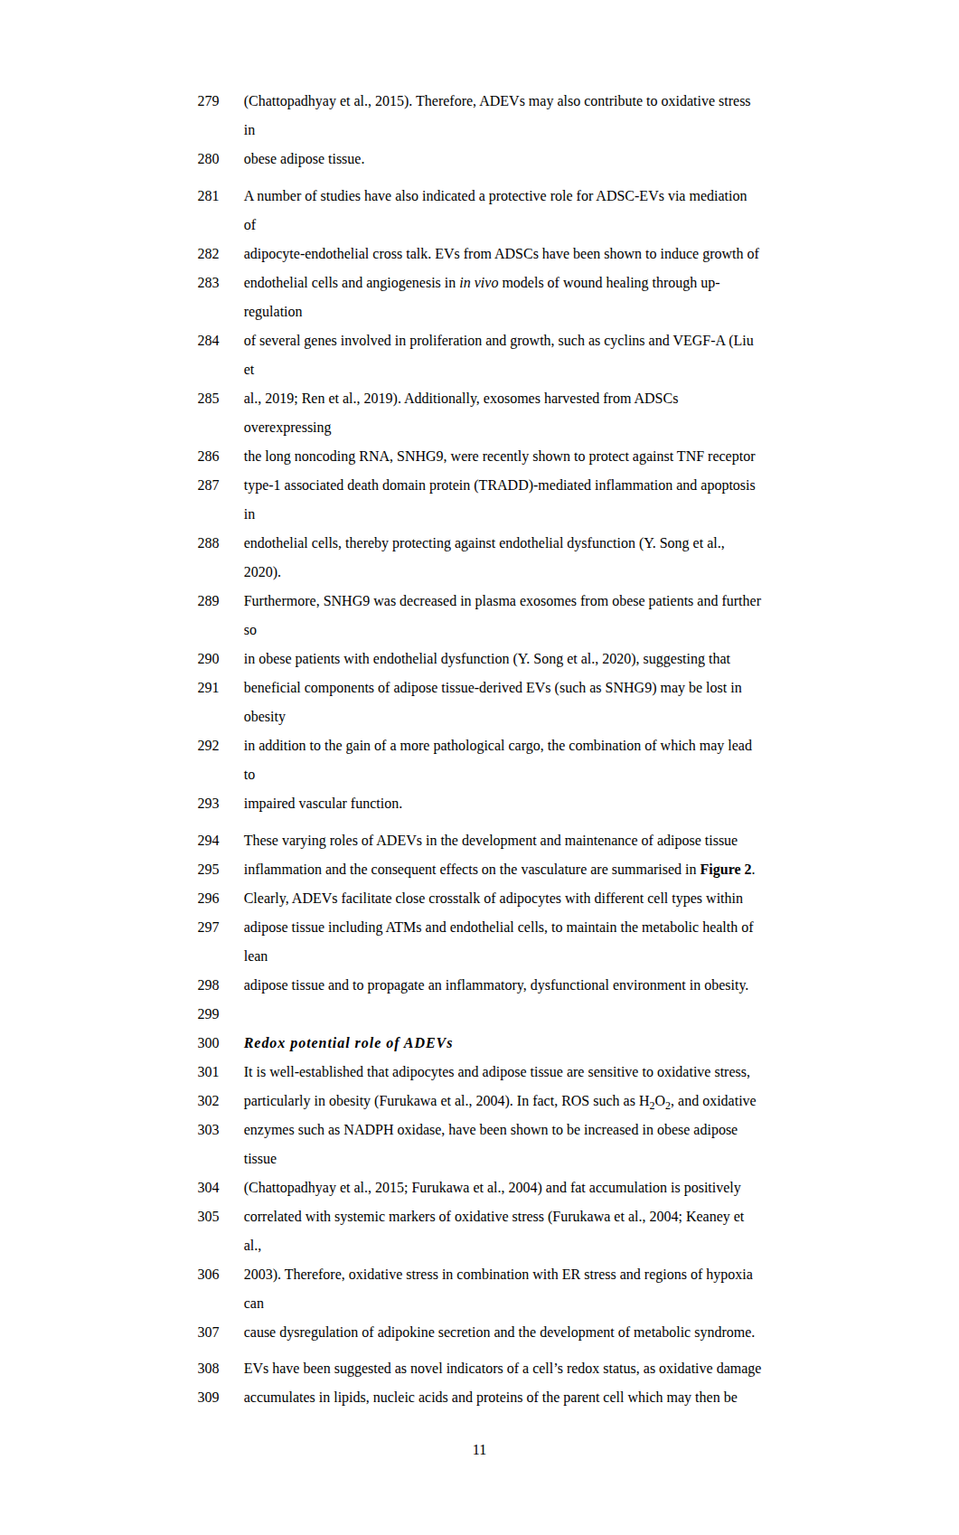279(Chattopadhyay et al., 2015). Therefore, ADEVs may also contribute to oxidative stress in
280 obese adipose tissue.
281 A number of studies have also indicated a protective role for ADSC-EVs via mediation of
282 adipocyte-endothelial cross talk. EVs from ADSCs have been shown to induce growth of
283 endothelial cells and angiogenesis in in vivo models of wound healing through up-regulation
284 of several genes involved in proliferation and growth, such as cyclins and VEGF-A (Liu et
285 al., 2019; Ren et al., 2019). Additionally, exosomes harvested from ADSCs overexpressing
286 the long noncoding RNA, SNHG9, were recently shown to protect against TNF receptor
287 type-1 associated death domain protein (TRADD)-mediated inflammation and apoptosis in
288 endothelial cells, thereby protecting against endothelial dysfunction (Y. Song et al., 2020).
289 Furthermore, SNHG9 was decreased in plasma exosomes from obese patients and further so
290 in obese patients with endothelial dysfunction (Y. Song et al., 2020), suggesting that
291 beneficial components of adipose tissue-derived EVs (such as SNHG9) may be lost in obesity
292 in addition to the gain of a more pathological cargo, the combination of which may lead to
293 impaired vascular function.
294 These varying roles of ADEVs in the development and maintenance of adipose tissue
295 inflammation and the consequent effects on the vasculature are summarised in Figure 2.
296 Clearly, ADEVs facilitate close crosstalk of adipocytes with different cell types within
297 adipose tissue including ATMs and endothelial cells, to maintain the metabolic health of lean
298 adipose tissue and to propagate an inflammatory, dysfunctional environment in obesity.
299
300 Redox potential role of ADEVs
301 It is well-established that adipocytes and adipose tissue are sensitive to oxidative stress,
302 particularly in obesity (Furukawa et al., 2004). In fact, ROS such as H2O2, and oxidative
303 enzymes such as NADPH oxidase, have been shown to be increased in obese adipose tissue
304(Chattopadhyay et al., 2015; Furukawa et al., 2004) and fat accumulation is positively
305 correlated with systemic markers of oxidative stress (Furukawa et al., 2004; Keaney et al.,
3062003). Therefore, oxidative stress in combination with ER stress and regions of hypoxia can
307 cause dysregulation of adipokine secretion and the development of metabolic syndrome.
308 EVs have been suggested as novel indicators of a cell’s redox status, as oxidative damage
309 accumulates in lipids, nucleic acids and proteins of the parent cell which may then be
11